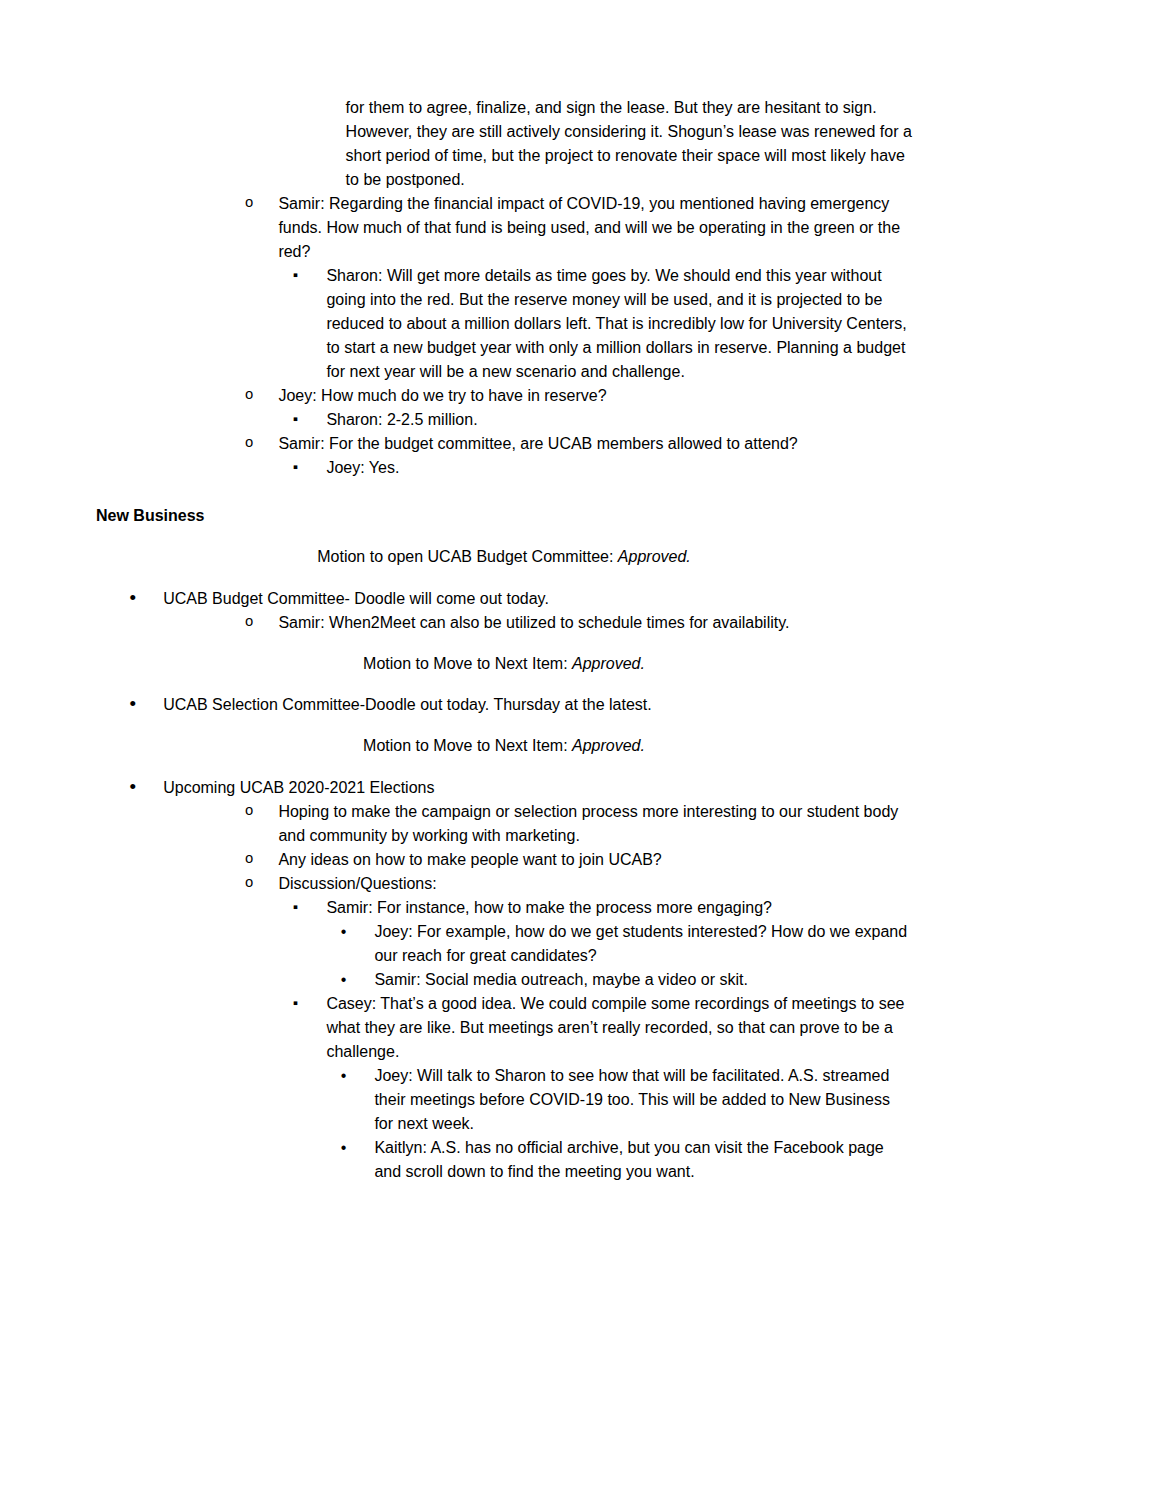for them to agree, finalize, and sign the lease. But they are hesitant to sign. However, they are still actively considering it. Shogun’s lease was renewed for a short period of time, but the project to renovate their space will most likely have to be postponed.
Samir: Regarding the financial impact of COVID-19, you mentioned having emergency funds. How much of that fund is being used, and will we be operating in the green or the red?
Sharon: Will get more details as time goes by. We should end this year without going into the red. But the reserve money will be used, and it is projected to be reduced to about a million dollars left. That is incredibly low for University Centers, to start a new budget year with only a million dollars in reserve. Planning a budget for next year will be a new scenario and challenge.
Joey: How much do we try to have in reserve?
Sharon: 2-2.5 million.
Samir: For the budget committee, are UCAB members allowed to attend?
Joey: Yes.
New Business
Motion to open UCAB Budget Committee: Approved.
UCAB Budget Committee- Doodle will come out today.
Samir: When2Meet can also be utilized to schedule times for availability.
Motion to Move to Next Item: Approved.
UCAB Selection Committee-Doodle out today. Thursday at the latest.
Motion to Move to Next Item: Approved.
Upcoming UCAB 2020-2021 Elections
Hoping to make the campaign or selection process more interesting to our student body and community by working with marketing.
Any ideas on how to make people want to join UCAB?
Discussion/Questions:
Samir: For instance, how to make the process more engaging?
Joey: For example, how do we get students interested? How do we expand our reach for great candidates?
Samir: Social media outreach, maybe a video or skit.
Casey: That’s a good idea. We could compile some recordings of meetings to see what they are like. But meetings aren’t really recorded, so that can prove to be a challenge.
Joey: Will talk to Sharon to see how that will be facilitated. A.S. streamed their meetings before COVID-19 too. This will be added to New Business for next week.
Kaitlyn: A.S. has no official archive, but you can visit the Facebook page and scroll down to find the meeting you want.